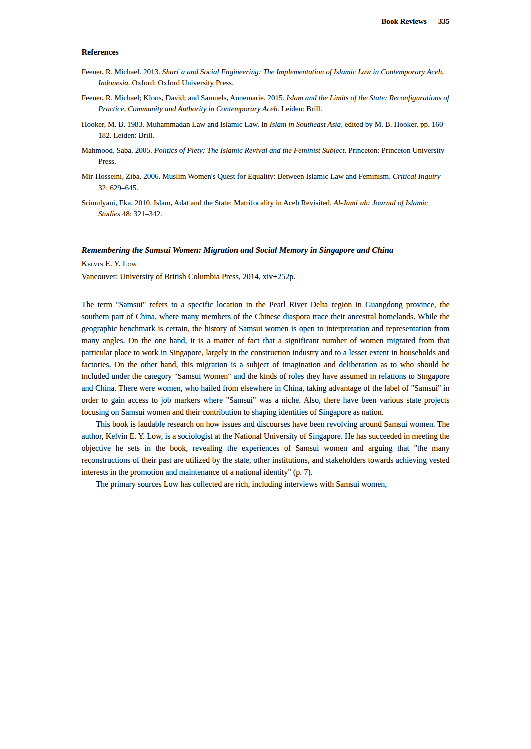Book Reviews335
References
Feener, R. Michael. 2013. Shariʿa and Social Engineering: The Implementation of Islamic Law in Contemporary Aceh, Indonesia. Oxford: Oxford University Press.
Feener, R. Michael; Kloos, David; and Samuels, Annemarie. 2015. Islam and the Limits of the State: Reconfigurations of Practice, Community and Authority in Contemporary Aceh. Leiden: Brill.
Hooker, M. B. 1983. Muhammadan Law and Islamic Law. In Islam in Southeast Asia, edited by M. B. Hooker, pp. 160–182. Leiden: Brill.
Mahmood, Saba. 2005. Politics of Piety: The Islamic Revival and the Feminist Subject. Princeton: Princeton University Press.
Mir-Hosseini, Ziba. 2006. Muslim Women's Quest for Equality: Between Islamic Law and Feminism. Critical Inquiry 32: 629–645.
Srimulyani, Eka. 2010. Islam, Adat and the State: Matrifocality in Aceh Revisited. Al-Jamiʿah: Journal of Islamic Studies 48: 321–342.
Remembering the Samsui Women: Migration and Social Memory in Singapore and China
Kelvin E. Y. Low
Vancouver: University of British Columbia Press, 2014, xiv+252p.
The term "Samsui" refers to a specific location in the Pearl River Delta region in Guangdong province, the southern part of China, where many members of the Chinese diaspora trace their ancestral homelands. While the geographic benchmark is certain, the history of Samsui women is open to interpretation and representation from many angles. On the one hand, it is a matter of fact that a significant number of women migrated from that particular place to work in Singapore, largely in the construction industry and to a lesser extent in households and factories. On the other hand, this migration is a subject of imagination and deliberation as to who should be included under the category "Samsui Women" and the kinds of roles they have assumed in relations to Singapore and China. There were women, who hailed from elsewhere in China, taking advantage of the label of "Samsui" in order to gain access to job markers where "Samsui" was a niche. Also, there have been various state projects focusing on Samsui women and their contribution to shaping identities of Singapore as nation.
This book is laudable research on how issues and discourses have been revolving around Samsui women. The author, Kelvin E. Y. Low, is a sociologist at the National University of Singapore. He has succeeded in meeting the objective he sets in the book, revealing the experiences of Samsui women and arguing that "the many reconstructions of their past are utilized by the state, other institutions, and stakeholders towards achieving vested interests in the promotion and maintenance of a national identity" (p. 7).
The primary sources Low has collected are rich, including interviews with Samsui women,